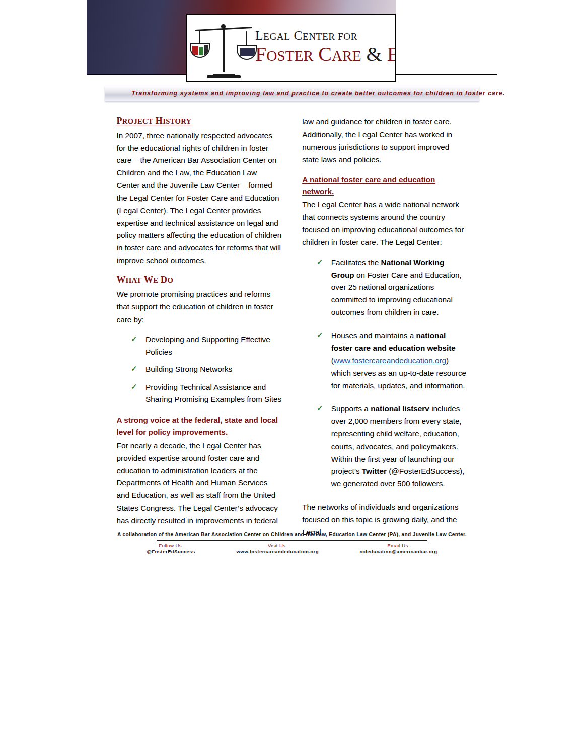LEGAL CENTER FOR
FOSTER CARE & EDUCATION
Transforming systems and improving law and practice to create better outcomes for children in foster care.
PROJECT HISTORY
In 2007, three nationally respected advocates for the educational rights of children in foster care – the American Bar Association Center on Children and the Law, the Education Law Center and the Juvenile Law Center – formed the Legal Center for Foster Care and Education (Legal Center). The Legal Center provides expertise and technical assistance on legal and policy matters affecting the education of children in foster care and advocates for reforms that will improve school outcomes.
WHAT WE DO
We promote promising practices and reforms that support the education of children in foster care by:
Developing and Supporting Effective Policies
Building Strong Networks
Providing Technical Assistance and Sharing Promising Examples from Sites
A strong voice at the federal, state and local level for policy improvements. For nearly a decade, the Legal Center has provided expertise around foster care and education to administration leaders at the Departments of Health and Human Services and Education, as well as staff from the United States Congress. The Legal Center’s advocacy has directly resulted in improvements in federal law and guidance for children in foster care. Additionally, the Legal Center has worked in numerous jurisdictions to support improved state laws and policies.
A national foster care and education network. The Legal Center has a wide national network that connects systems around the country focused on improving educational outcomes for children in foster care. The Legal Center:
Facilitates the National Working Group on Foster Care and Education, over 25 national organizations committed to improving educational outcomes from children in care.
Houses and maintains a national foster care and education website (www.fostercareandeducation.org) which serves as an up-to-date resource for materials, updates, and information.
Supports a national listserv includes over 2,000 members from every state, representing child welfare, education, courts, advocates, and policymakers. Within the first year of launching our project’s Twitter (@FosterEdSuccess), we generated over 500 followers.
The networks of individuals and organizations focused on this topic is growing daily, and the Legal
A collaboration of the American Bar Association Center on Children and the Law, Education Law Center (PA), and Juvenile Law Center.
Follow Us:
@FosterEdSuccess
Visit Us:
www.fostercareandeducation.org
Email Us:
ccleducation@americanbar.org